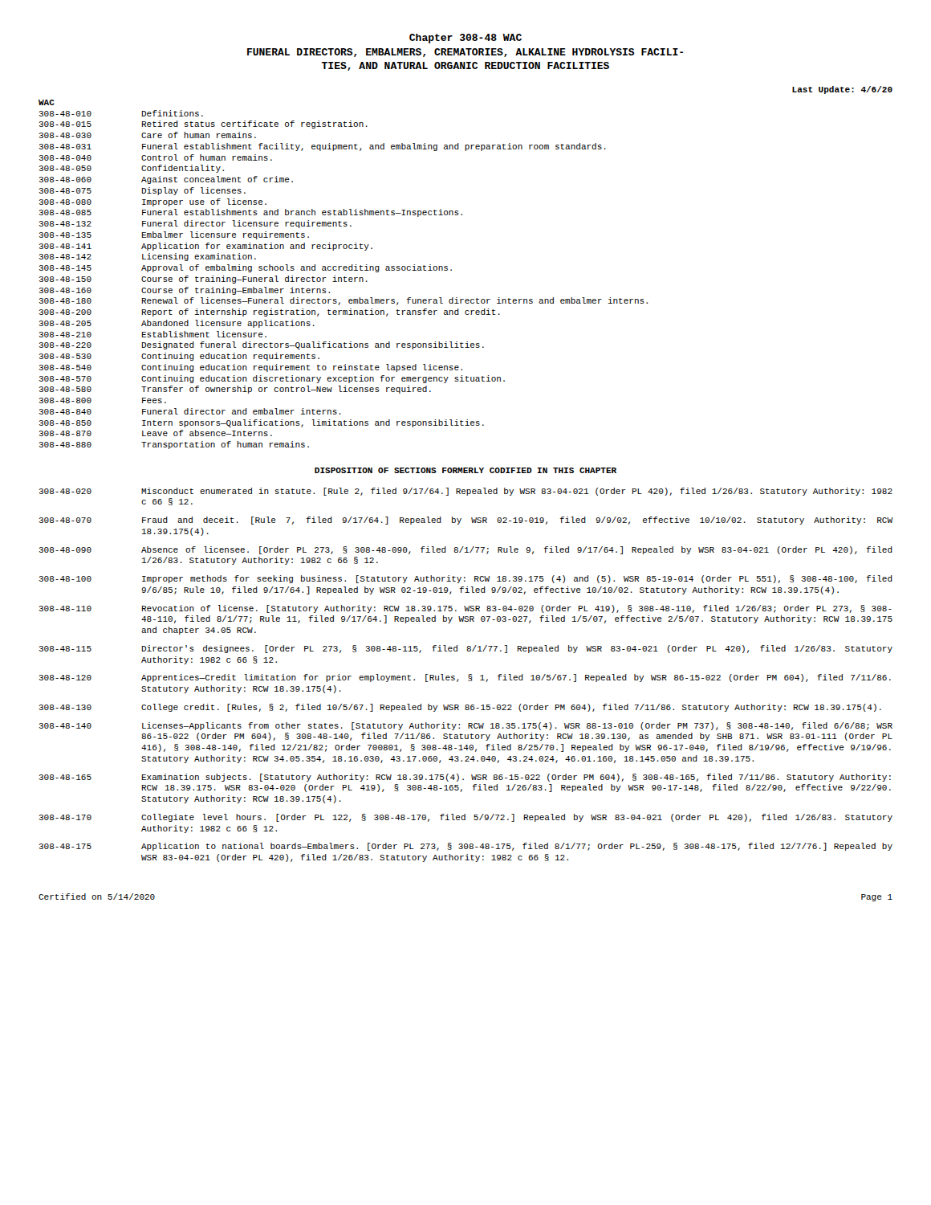Chapter 308-48 WAC
FUNERAL DIRECTORS, EMBALMERS, CREMATORIES, ALKALINE HYDROLYSIS FACILI-
TIES, AND NATURAL ORGANIC REDUCTION FACILITIES
Last Update: 4/6/20
WAC
| 308-48-010 | Definitions. |
| 308-48-015 | Retired status certificate of registration. |
| 308-48-030 | Care of human remains. |
| 308-48-031 | Funeral establishment facility, equipment, and embalming and preparation room standards. |
| 308-48-040 | Control of human remains. |
| 308-48-050 | Confidentiality. |
| 308-48-060 | Against concealment of crime. |
| 308-48-075 | Display of licenses. |
| 308-48-080 | Improper use of license. |
| 308-48-085 | Funeral establishments and branch establishments—Inspections. |
| 308-48-132 | Funeral director licensure requirements. |
| 308-48-135 | Embalmer licensure requirements. |
| 308-48-141 | Application for examination and reciprocity. |
| 308-48-142 | Licensing examination. |
| 308-48-145 | Approval of embalming schools and accrediting associations. |
| 308-48-150 | Course of training—Funeral director intern. |
| 308-48-160 | Course of training—Embalmer interns. |
| 308-48-180 | Renewal of licenses—Funeral directors, embalmers, funeral director interns and embalmer interns. |
| 308-48-200 | Report of internship registration, termination, transfer and credit. |
| 308-48-205 | Abandoned licensure applications. |
| 308-48-210 | Establishment licensure. |
| 308-48-220 | Designated funeral directors—Qualifications and responsibilities. |
| 308-48-530 | Continuing education requirements. |
| 308-48-540 | Continuing education requirement to reinstate lapsed license. |
| 308-48-570 | Continuing education discretionary exception for emergency situation. |
| 308-48-580 | Transfer of ownership or control—New licenses required. |
| 308-48-800 | Fees. |
| 308-48-840 | Funeral director and embalmer interns. |
| 308-48-850 | Intern sponsors—Qualifications, limitations and responsibilities. |
| 308-48-870 | Leave of absence—Interns. |
| 308-48-880 | Transportation of human remains. |
DISPOSITION OF SECTIONS FORMERLY CODIFIED IN THIS CHAPTER
| 308-48-020 | Misconduct enumerated in statute. [Rule 2, filed 9/17/64.] Repealed by WSR 83-04-021 (Order PL 420), filed 1/26/83. Statutory Authority: 1982 c 66 § 12. |
| 308-48-070 | Fraud and deceit. [Rule 7, filed 9/17/64.] Repealed by WSR 02-19-019, filed 9/9/02, effective 10/10/02. Statutory Authority: RCW 18.39.175(4). |
| 308-48-090 | Absence of licensee. [Order PL 273, § 308-48-090, filed 8/1/77; Rule 9, filed 9/17/64.] Repealed by WSR 83-04-021 (Order PL 420), filed 1/26/83. Statutory Authority: 1982 c 66 § 12. |
| 308-48-100 | Improper methods for seeking business. [Statutory Authority: RCW 18.39.175 (4) and (5). WSR 85-19-014 (Order PL 551), § 308-48-100, filed 9/6/85; Rule 10, filed 9/17/64.] Repealed by WSR 02-19-019, filed 9/9/02, effective 10/10/02. Statutory Authority: RCW 18.39.175(4). |
| 308-48-110 | Revocation of license. [Statutory Authority: RCW 18.39.175. WSR 83-04-020 (Order PL 419), § 308-48-110, filed 1/26/83; Order PL 273, § 308-48-110, filed 8/1/77; Rule 11, filed 9/17/64.] Repealed by WSR 07-03-027, filed 1/5/07, effective 2/5/07. Statutory Authority: RCW 18.39.175 and chapter 34.05 RCW. |
| 308-48-115 | Director's designees. [Order PL 273, § 308-48-115, filed 8/1/77.] Repealed by WSR 83-04-021 (Order PL 420), filed 1/26/83. Statutory Authority: 1982 c 66 § 12. |
| 308-48-120 | Apprentices—Credit limitation for prior employment. [Rules, § 1, filed 10/5/67.] Repealed by WSR 86-15-022 (Order PM 604), filed 7/11/86. Statutory Authority: RCW 18.39.175(4). |
| 308-48-130 | College credit. [Rules, § 2, filed 10/5/67.] Repealed by WSR 86-15-022 (Order PM 604), filed 7/11/86. Statutory Authority: RCW 18.39.175(4). |
| 308-48-140 | Licenses—Applicants from other states. [Statutory Authority: RCW 18.35.175(4). WSR 88-13-010 (Order PM 737), § 308-48-140, filed 6/6/88; WSR 86-15-022 (Order PM 604), § 308-48-140, filed 7/11/86. Statutory Authority: RCW 18.39.130, as amended by SHB 871. WSR 83-01-111 (Order PL 416), § 308-48-140, filed 12/21/82; Order 700801, § 308-48-140, filed 8/25/70.] Repealed by WSR 96-17-040, filed 8/19/96, effective 9/19/96. Statutory Authority: RCW 34.05.354, 18.16.030, 43.17.060, 43.24.040, 43.24.024, 46.01.160, 18.145.050 and 18.39.175. |
| 308-48-165 | Examination subjects. [Statutory Authority: RCW 18.39.175(4). WSR 86-15-022 (Order PM 604), § 308-48-165, filed 7/11/86. Statutory Authority: RCW 18.39.175. WSR 83-04-020 (Order PL 419), § 308-48-165, filed 1/26/83.] Repealed by WSR 90-17-148, filed 8/22/90, effective 9/22/90. Statutory Authority: RCW 18.39.175(4). |
| 308-48-170 | Collegiate level hours. [Order PL 122, § 308-48-170, filed 5/9/72.] Repealed by WSR 83-04-021 (Order PL 420), filed 1/26/83. Statutory Authority: 1982 c 66 § 12. |
| 308-48-175 | Application to national boards—Embalmers. [Order PL 273, § 308-48-175, filed 8/1/77; Order PL-259, § 308-48-175, filed 12/7/76.] Repealed by WSR 83-04-021 (Order PL 420), filed 1/26/83. Statutory Authority: 1982 c 66 § 12. |
Certified on 5/14/2020 Page 1